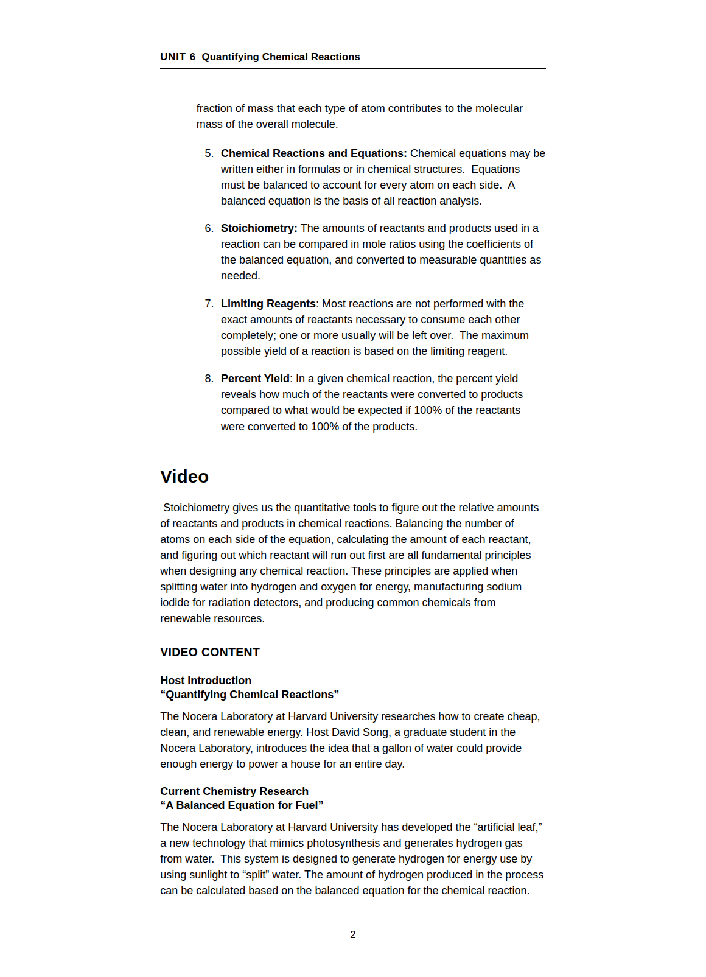UNIT 6 Quantifying Chemical Reactions
fraction of mass that each type of atom contributes to the molecular mass of the overall molecule.
5. Chemical Reactions and Equations: Chemical equations may be written either in formulas or in chemical structures. Equations must be balanced to account for every atom on each side. A balanced equation is the basis of all reaction analysis.
6. Stoichiometry: The amounts of reactants and products used in a reaction can be compared in mole ratios using the coefficients of the balanced equation, and converted to measurable quantities as needed.
7. Limiting Reagents: Most reactions are not performed with the exact amounts of reactants necessary to consume each other completely; one or more usually will be left over. The maximum possible yield of a reaction is based on the limiting reagent.
8. Percent Yield: In a given chemical reaction, the percent yield reveals how much of the reactants were converted to products compared to what would be expected if 100% of the reactants were converted to 100% of the products.
Video
Stoichiometry gives us the quantitative tools to figure out the relative amounts of reactants and products in chemical reactions. Balancing the number of atoms on each side of the equation, calculating the amount of each reactant, and figuring out which reactant will run out first are all fundamental principles when designing any chemical reaction. These principles are applied when splitting water into hydrogen and oxygen for energy, manufacturing sodium iodide for radiation detectors, and producing common chemicals from renewable resources.
VIDEO CONTENT
Host Introduction
“Quantifying Chemical Reactions”
The Nocera Laboratory at Harvard University researches how to create cheap, clean, and renewable energy. Host David Song, a graduate student in the Nocera Laboratory, introduces the idea that a gallon of water could provide enough energy to power a house for an entire day.
Current Chemistry Research
“A Balanced Equation for Fuel”
The Nocera Laboratory at Harvard University has developed the “artificial leaf,” a new technology that mimics photosynthesis and generates hydrogen gas from water. This system is designed to generate hydrogen for energy use by using sunlight to “split” water. The amount of hydrogen produced in the process can be calculated based on the balanced equation for the chemical reaction.
2